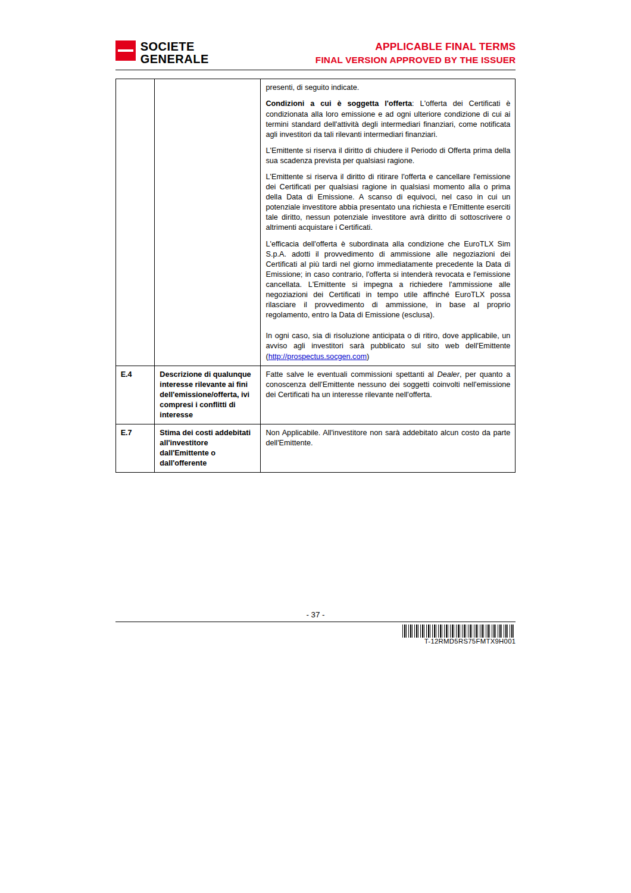SOCIETE
GENERALE
APPLICABLE FINAL TERMS
FINAL VERSION APPROVED BY THE ISSUER
| | | presenti, di seguito indicate. Condizioni a cui è soggetta l'offerta : L'offerta dei Certificati è condizionata alla loro emissione e ad ogni ulteriore condizione di cui ai termini standard dell'attività degli intermediari finanziari, come notificata agli investitori da tali rilevanti intermediari finanziari. L'Emittente si riserva il diritto di chiudere il Periodo di Offerta prima della sua scadenza prevista per qualsiasi ragione. L'Emittente si riserva il diritto di ritirare l'offerta e cancellare l'emissione dei Certificati per qualsiasi ragione in qualsiasi momento alla o prima della Data di Emissione. A scanso di equivoci, nel caso in cui un potenziale investitore abbia presentato una richiesta e l'Emittente eserciti tale diritto, nessun potenziale investitore avrà diritto di sottoscrivere o altrimenti acquistare i Certificati. L'efficacia dell'offerta è subordinata alla condizione che EuroTLX Sim S.p.A. adotti il provvedimento di ammissione alle negoziazioni dei Certificati al più tardi nel giorno immediatamente precedente la Data di Emissione; in caso contrario, l'offerta si intenderà revocata e l'emissione cancellata. L'Emittente si impegna a richiedere l'ammissione alle negoziazioni dei Certificati in tempo utile affinché EuroTLX possa rilasciare il provvedimento di ammissione, in base al proprio regolamento, entro la Data di Emissione (esclusa). In ogni caso, sia di risoluzione anticipata o di ritiro, dove applicabile, un avviso agli investitori sarà pubblicato sul sito web dell'Emittente ( http://prospectus.socgen.com ) |
| E.4 | Descrizione di qualunque interesse rilevante ai fini dell'emissione/offerta, ivi compresi i conflitti di interesse | Fatte salve le eventuali commissioni spettanti al Dealer , per quanto a conoscenza dell'Emittente nessuno dei soggetti coinvolti nell'emissione dei Certificati ha un interesse rilevante nell'offerta. |
| E.7 | Stima dei costi addebitati all'investitore dall'Emittente o dall'offerente | Non Applicabile. All'investitore non sarà addebitato alcun costo da parte dell'Emittente. |
- 37 -
T-12RMD5RS75FMTX9H001